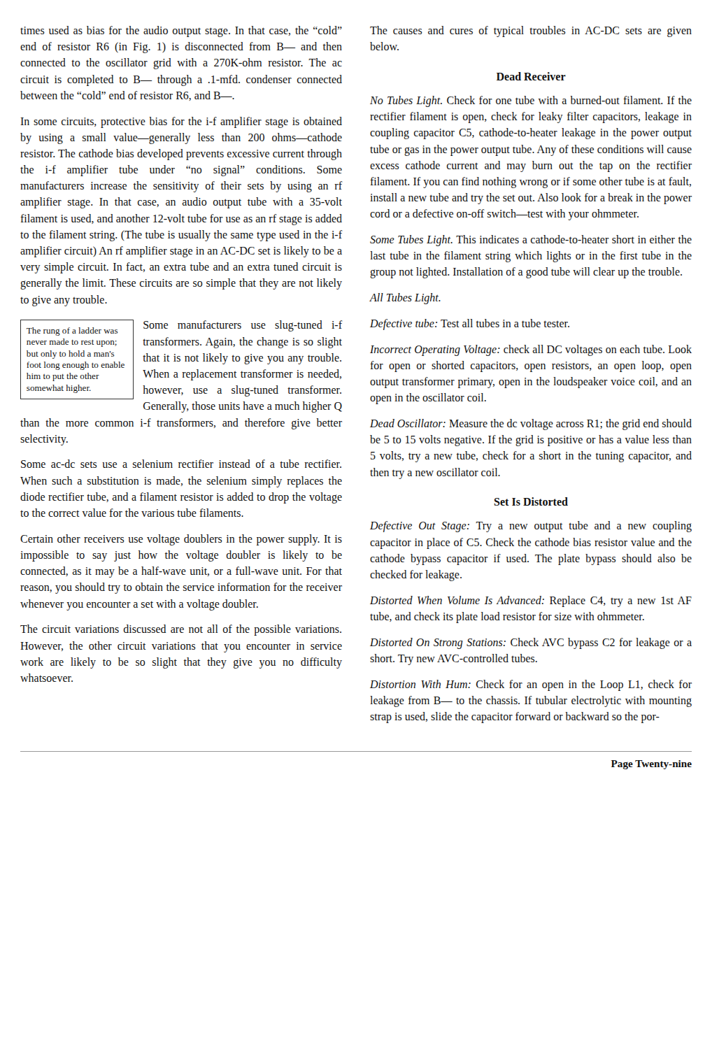times used as bias for the audio output stage. In that case, the “cold” end of resistor R6 (in Fig. 1) is disconnected from B— and then connected to the oscillator grid with a 270K-ohm resistor. The ac circuit is completed to B— through a .1-mfd. condenser connected between the “cold” end of resistor R6, and B—.
In some circuits, protective bias for the i-f amplifier stage is obtained by using a small value—generally less than 200 ohms—cathode resistor. The cathode bias developed prevents excessive current through the i-f amplifier tube under “no signal” conditions. Some manufacturers increase the sensitivity of their sets by using an rf amplifier stage. In that case, an audio output tube with a 35-volt filament is used, and another 12-volt tube for use as an rf stage is added to the filament string. (The tube is usually the same type used in the i-f amplifier circuit) An rf amplifier stage in an AC-DC set is likely to be a very simple circuit. In fact, an extra tube and an extra tuned circuit is generally the limit. These circuits are so simple that they are not likely to give any trouble.
The rung of a ladder was never made to rest upon; but only to hold a man's foot long enough to enable him to put the other somewhat higher.
Some manufacturers use slug-tuned i-f transformers. Again, the change is so slight that it is not likely to give you any trouble. When a replacement transformer is needed, however, use a slug-tuned transformer. Generally, those units have a much higher Q than the more common i-f transformers, and therefore give better selectivity.
Some ac-dc sets use a selenium rectifier instead of a tube rectifier. When such a substitution is made, the selenium simply replaces the diode rectifier tube, and a filament resistor is added to drop the voltage to the correct value for the various tube filaments.
Certain other receivers use voltage doublers in the power supply. It is impossible to say just how the voltage doubler is likely to be connected, as it may be a half-wave unit, or a full-wave unit. For that reason, you should try to obtain the service information for the receiver whenever you encounter a set with a voltage doubler.
The circuit variations discussed are not all of the possible variations. However, the other circuit variations that you encounter in service work are likely to be so slight that they give you no difficulty whatsoever.
The causes and cures of typical troubles in AC-DC sets are given below.
Dead Receiver
No Tubes Light. Check for one tube with a burned-out filament. If the rectifier filament is open, check for leaky filter capacitors, leakage in coupling capacitor C5, cathode-to-heater leakage in the power output tube or gas in the power output tube. Any of these conditions will cause excess cathode current and may burn out the tap on the rectifier filament. If you can find nothing wrong or if some other tube is at fault, install a new tube and try the set out. Also look for a break in the power cord or a defective on-off switch—test with your ohmmeter.
Some Tubes Light. This indicates a cathode-to-heater short in either the last tube in the filament string which lights or in the first tube in the group not lighted. Installation of a good tube will clear up the trouble.
All Tubes Light.
Defective tube: Test all tubes in a tube tester.
Incorrect Operating Voltage: check all DC voltages on each tube. Look for open or shorted capacitors, open resistors, an open loop, open output transformer primary, open in the loudspeaker voice coil, and an open in the oscillator coil.
Dead Oscillator: Measure the dc voltage across R1; the grid end should be 5 to 15 volts negative. If the grid is positive or has a value less than 5 volts, try a new tube, check for a short in the tuning capacitor, and then try a new oscillator coil.
Set Is Distorted
Defective Out Stage: Try a new output tube and a new coupling capacitor in place of C5. Check the cathode bias resistor value and the cathode bypass capacitor if used. The plate bypass should also be checked for leakage.
Distorted When Volume Is Advanced: Replace C4, try a new 1st AF tube, and check its plate load resistor for size with ohmmeter.
Distorted On Strong Stations: Check AVC bypass C2 for leakage or a short. Try new AVC-controlled tubes.
Distortion With Hum: Check for an open in the Loop L1, check for leakage from B— to the chassis. If tubular electrolytic with mounting strap is used, slide the capacitor forward or backward so the por-
Page Twenty-nine